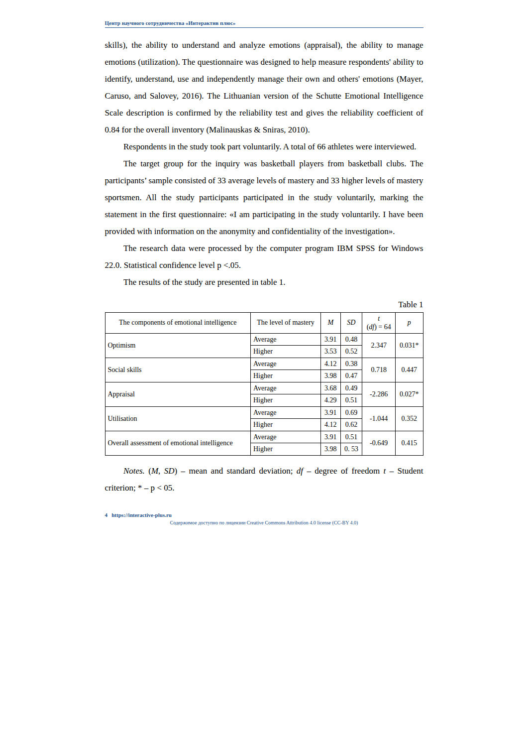Центр научного сотрудничества «Интерактив плюс»
skills), the ability to understand and analyze emotions (appraisal), the ability to manage emotions (utilization). The questionnaire was designed to help measure respondents' ability to identify, understand, use and independently manage their own and others' emotions (Mayer, Caruso, and Salovey, 2016). The Lithuanian version of the Schutte Emotional Intelligence Scale description is confirmed by the reliability test and gives the reliability coefficient of 0.84 for the overall inventory (Malinauskas & Sniras, 2010).
Respondents in the study took part voluntarily. A total of 66 athletes were interviewed.
The target group for the inquiry was basketball players from basketball clubs. The participants’ sample consisted of 33 average levels of mastery and 33 higher levels of mastery sportsmen. All the study participants participated in the study voluntarily, marking the statement in the first questionnaire: «I am participating in the study voluntarily. I have been provided with information on the anonymity and confidentiality of the investigation».
The research data were processed by the computer program IBM SPSS for Windows 22.0. Statistical confidence level p <.05.
The results of the study are presented in table 1.
Table 1
| The components of emotional intelligence | The level of mastery | M | SD | t ( df ) = 64 | p |
| --- | --- | --- | --- | --- | --- |
| Optimism | Average | 3.91 | 0.48 | 2.347 | 0.031* |
| Higher | 3.53 | 0.52 |
| Social skills | Average | 4.12 | 0.38 | 0.718 | 0.447 |
| Higher | 3.98 | 0.47 |
| Appraisal | Average | 3.68 | 0.49 | -2.286 | 0.027* |
| Higher | 4.29 | 0.51 |
| Utilisation | Average | 3.91 | 0.69 | -1.044 | 0.352 |
| Higher | 4.12 | 0.62 |
| Overall assessment of emotional intelligence | Average | 3.91 | 0.51 | -0.649 | 0.415 |
| Higher | 3.98 | 0. 53 |
Notes. (M, SD) – mean and standard deviation; df – degree of freedom t – Student criterion; * – p < 05.
4 https://interactive-plus.ru
Содержимое доступно по лицензии Creative Commons Attribution 4.0 license (CC-BY 4.0)